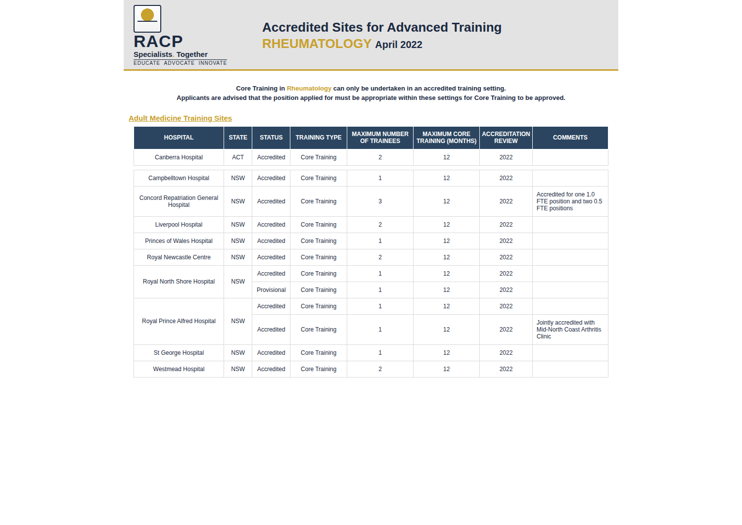RACP
Specialists. Together
EDUCATE ADVOCATE INNOVATE
Accredited Sites for Advanced Training
RHEUMATOLOGY April 2022
Core Training in Rheumatology can only be undertaken in an accredited training setting.
Applicants are advised that the position applied for must be appropriate within these settings for Core Training to be approved.
Adult Medicine Training Sites
| HOSPITAL | STATE | STATUS | TRAINING TYPE | MAXIMUM NUMBER OF TRAINEES | MAXIMUM CORE TRAINING (MONTHS) | ACCREDITATION REVIEW | COMMENTS |
| --- | --- | --- | --- | --- | --- | --- | --- |
| Canberra Hospital | ACT | Accredited | Core Training | 2 | 12 | 2022 | |
| Campbelltown Hospital | NSW | Accredited | Core Training | 1 | 12 | 2022 | |
| Concord Repatriation General Hospital | NSW | Accredited | Core Training | 3 | 12 | 2022 | Accredited for one 1.0 FTE position and two 0.5 FTE positions |
| Liverpool Hospital | NSW | Accredited | Core Training | 2 | 12 | 2022 | |
| Princes of Wales Hospital | NSW | Accredited | Core Training | 1 | 12 | 2022 | |
| Royal Newcastle Centre | NSW | Accredited | Core Training | 2 | 12 | 2022 | |
| Royal North Shore Hospital | NSW | Accredited | Core Training | 1 | 12 | 2022 | |
| Provisional | Core Training | 1 | 12 | 2022 | |
| Royal Prince Alfred Hospital | NSW | Accredited | Core Training | 1 | 12 | 2022 | |
| Accredited | Core Training | 1 | 12 | 2022 | Jointly accredited with Mid-North Coast Arthritis Clinic |
| St George Hospital | NSW | Accredited | Core Training | 1 | 12 | 2022 | |
| Westmead Hospital | NSW | Accredited | Core Training | 2 | 12 | 2022 | |